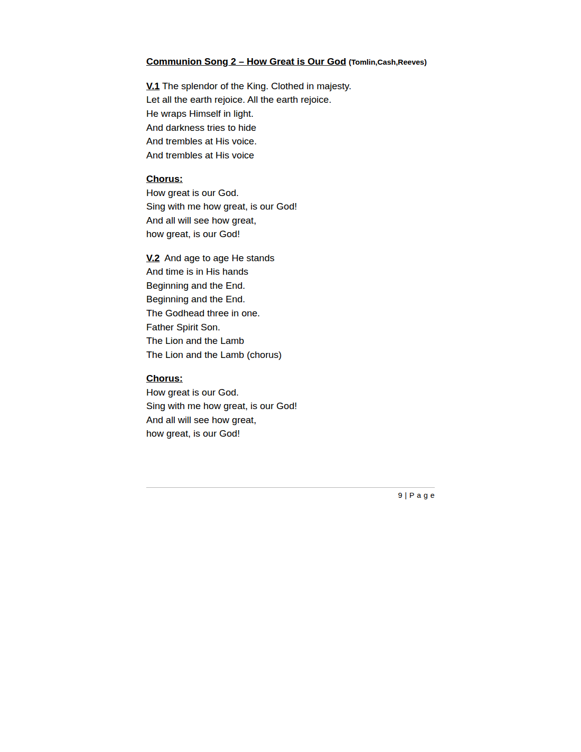Communion Song 2 – How Great is Our God (Tomlin,Cash,Reeves)
V.1 The splendor of the King. Clothed in majesty.
Let all the earth rejoice. All the earth rejoice.
He wraps Himself in light.
And darkness tries to hide
And trembles at His voice.
And trembles at His voice
Chorus:
How great is our God.
Sing with me how great, is our God!
And all will see how great,
how great, is our God!
V.2 And age to age He stands
And time is in His hands
Beginning and the End.
Beginning and the End.
The Godhead three in one.
Father Spirit Son.
The Lion and the Lamb
The Lion and the Lamb (chorus)
Chorus:
How great is our God.
Sing with me how great, is our God!
And all will see how great,
how great, is our God!
9 | P a g e